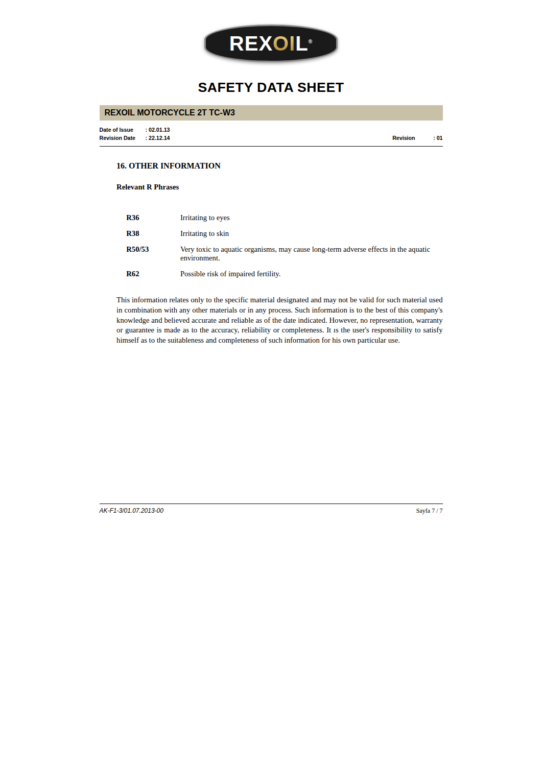REX OIL®
SAFETY DATA SHEET
REXOIL MOTORCYCLE 2T TC-W3
Date of Issue: 02.01.13
Revision Date: 22.12.14
Revision: 01
16. OTHER INFORMATION
Relevant R Phrases
| R36 | Irritating to eyes |
| R38 | Irritating to skin |
| R50/53 | Very toxic to aquatic organisms, may cause long-term adverse effects in the aquatic environment. |
| R62 | Possible risk of impaired fertility. |
This information relates only to the specific material designated and may not be valid for such material used in combination with any other materials or in any process. Such information is to the best of this company's knowledge and believed accurate and reliable as of the date indicated. However, no representation, warranty or guarantee is made as to the accuracy, reliability or completeness. It ıs the user's responsibility to satisfy himself as to the suitableness and completeness of such information for his own particular use.
AK-F1-3/01.07.2013-00
Sayfa 7 / 7